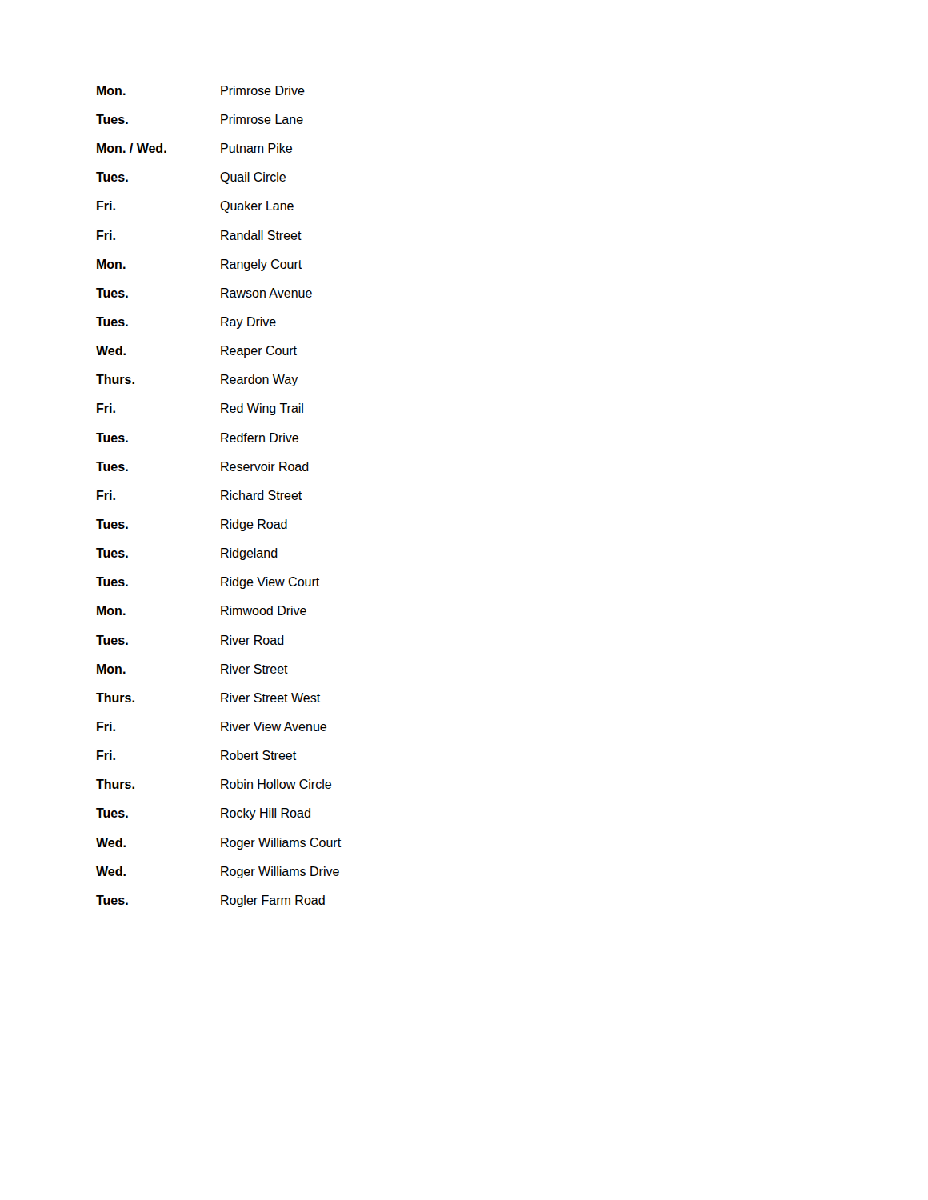| Mon. | Primrose Drive |
| Tues. | Primrose Lane |
| Mon. / Wed. | Putnam Pike |
| Tues. | Quail Circle |
| Fri. | Quaker Lane |
| Fri. | Randall Street |
| Mon. | Rangely Court |
| Tues. | Rawson Avenue |
| Tues. | Ray Drive |
| Wed. | Reaper Court |
| Thurs. | Reardon Way |
| Fri. | Red Wing Trail |
| Tues. | Redfern Drive |
| Tues. | Reservoir Road |
| Fri. | Richard Street |
| Tues. | Ridge Road |
| Tues. | Ridgeland |
| Tues. | Ridge View Court |
| Mon. | Rimwood Drive |
| Tues. | River Road |
| Mon. | River Street |
| Thurs. | River Street West |
| Fri. | River View Avenue |
| Fri. | Robert Street |
| Thurs. | Robin Hollow Circle |
| Tues. | Rocky Hill Road |
| Wed. | Roger Williams Court |
| Wed. | Roger Williams Drive |
| Tues. | Rogler Farm Road |